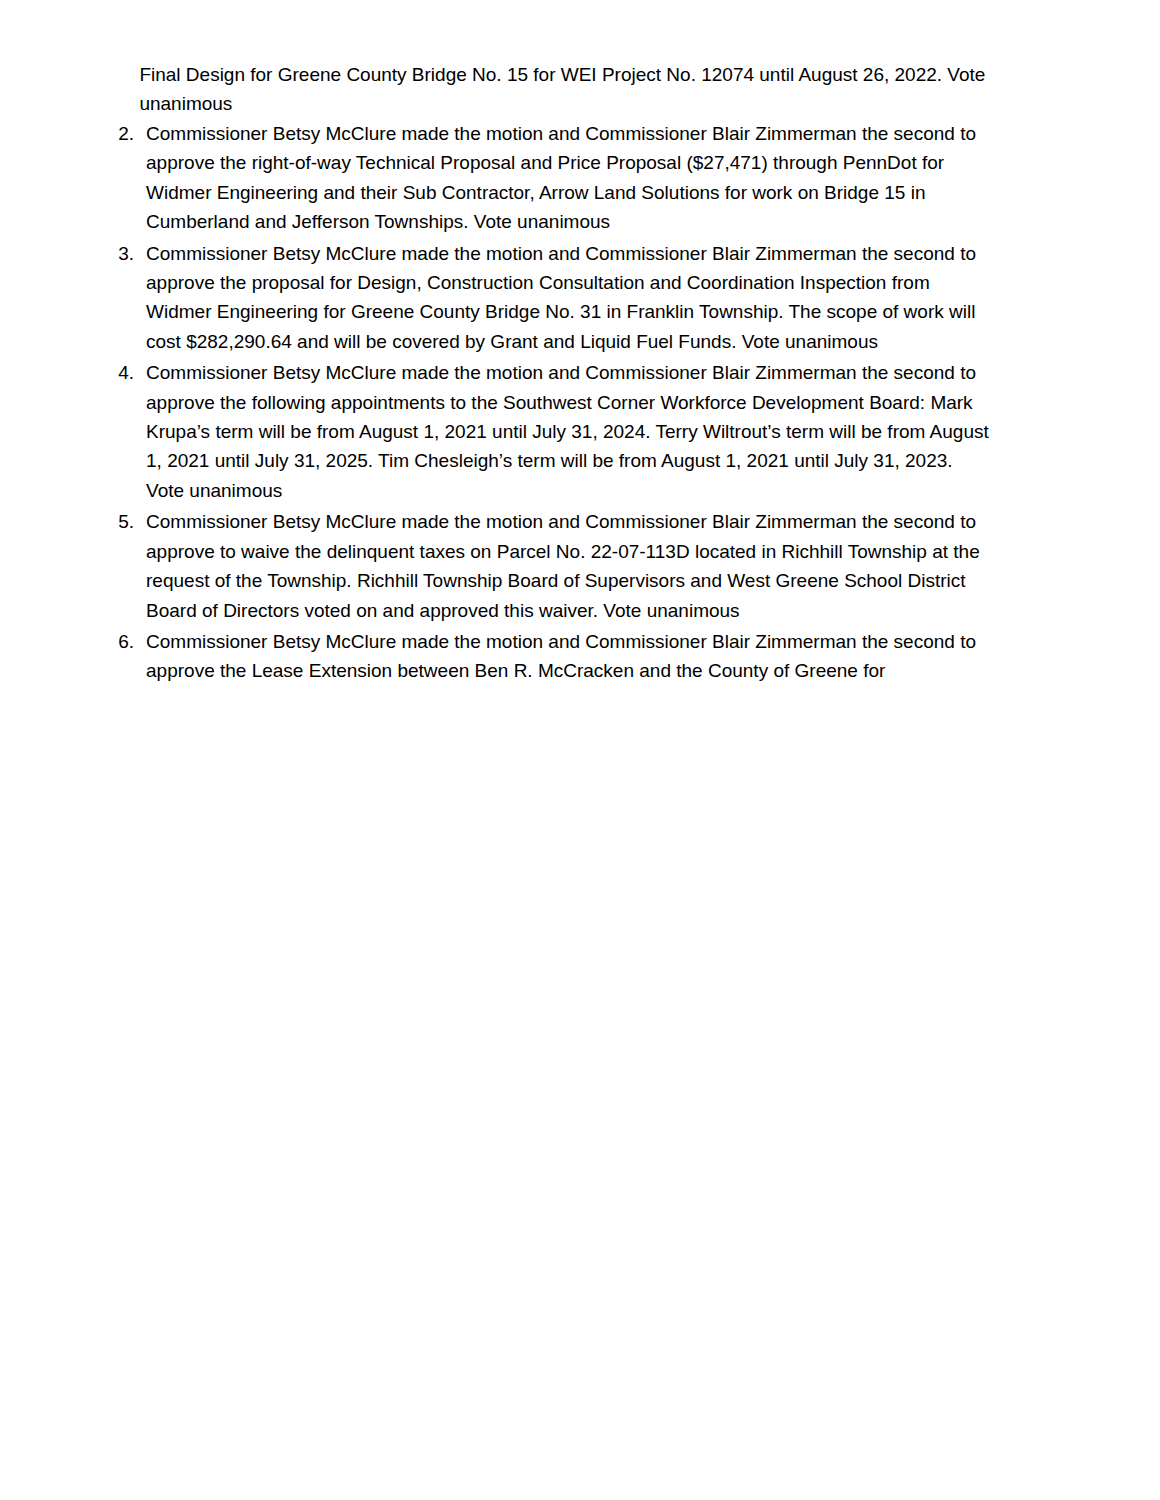Final Design for Greene County Bridge No. 15 for WEI Project No. 12074 until August 26, 2022. Vote unanimous
Commissioner Betsy McClure made the motion and Commissioner Blair Zimmerman the second to approve the right-of-way Technical Proposal and Price Proposal ($27,471) through PennDot for Widmer Engineering and their Sub Contractor, Arrow Land Solutions for work on Bridge 15 in Cumberland and Jefferson Townships. Vote unanimous
Commissioner Betsy McClure made the motion and Commissioner Blair Zimmerman the second to approve the proposal for Design, Construction Consultation and Coordination Inspection from Widmer Engineering for Greene County Bridge No. 31 in Franklin Township. The scope of work will cost $282,290.64 and will be covered by Grant and Liquid Fuel Funds. Vote unanimous
Commissioner Betsy McClure made the motion and Commissioner Blair Zimmerman the second to approve the following appointments to the Southwest Corner Workforce Development Board: Mark Krupa’s term will be from August 1, 2021 until July 31, 2024. Terry Wiltrout’s term will be from August 1, 2021 until July 31, 2025. Tim Chesleigh’s term will be from August 1, 2021 until July 31, 2023. Vote unanimous
Commissioner Betsy McClure made the motion and Commissioner Blair Zimmerman the second to approve to waive the delinquent taxes on Parcel No. 22-07-113D located in Richhill Township at the request of the Township. Richhill Township Board of Supervisors and West Greene School District Board of Directors voted on and approved this waiver. Vote unanimous
Commissioner Betsy McClure made the motion and Commissioner Blair Zimmerman the second to approve the Lease Extension between Ben R. McCracken and the County of Greene for